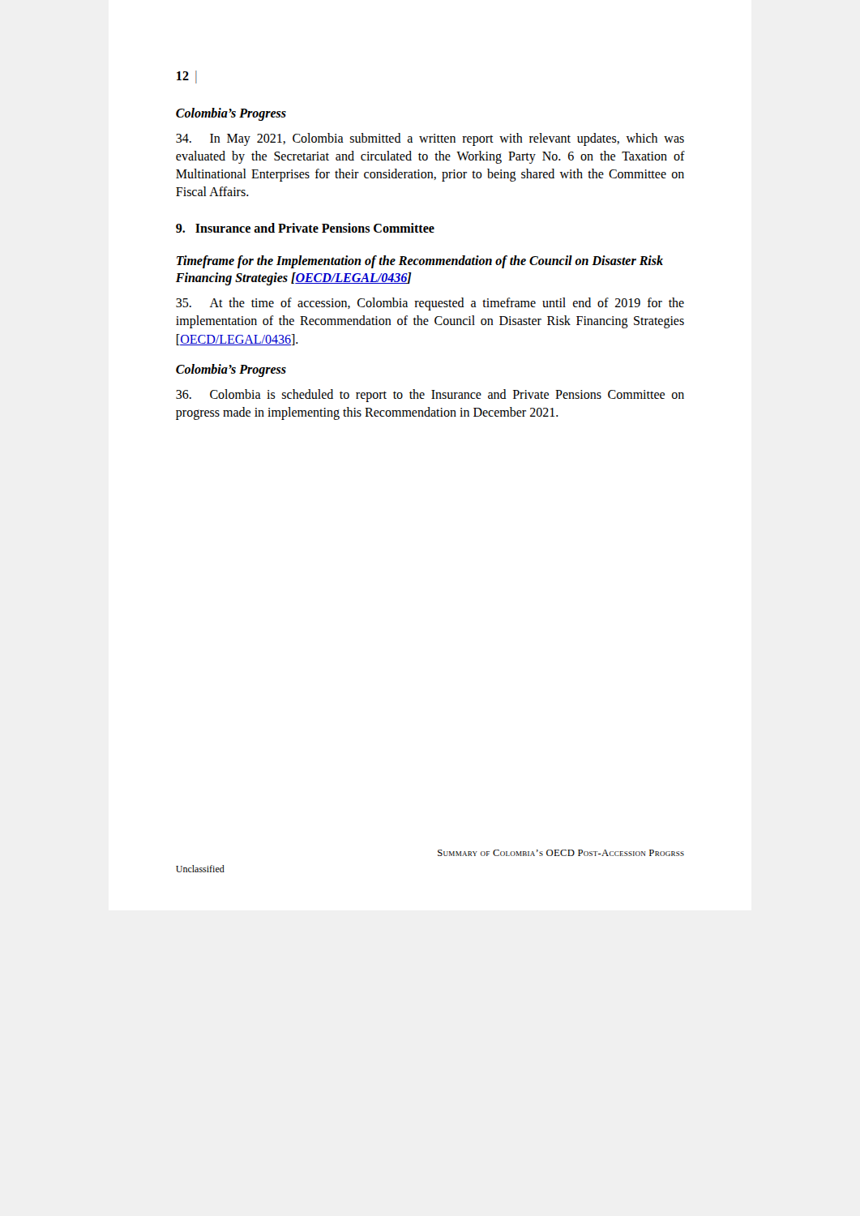12 |
Colombia’s Progress
34. In May 2021, Colombia submitted a written report with relevant updates, which was evaluated by the Secretariat and circulated to the Working Party No. 6 on the Taxation of Multinational Enterprises for their consideration, prior to being shared with the Committee on Fiscal Affairs.
9. Insurance and Private Pensions Committee
Timeframe for the Implementation of the Recommendation of the Council on Disaster Risk Financing Strategies [OECD/LEGAL/0436]
35. At the time of accession, Colombia requested a timeframe until end of 2019 for the implementation of the Recommendation of the Council on Disaster Risk Financing Strategies [OECD/LEGAL/0436].
Colombia’s Progress
36. Colombia is scheduled to report to the Insurance and Private Pensions Committee on progress made in implementing this Recommendation in December 2021.
Summary of Colombia’s OECD Post-Accession Progrss
Unclassified